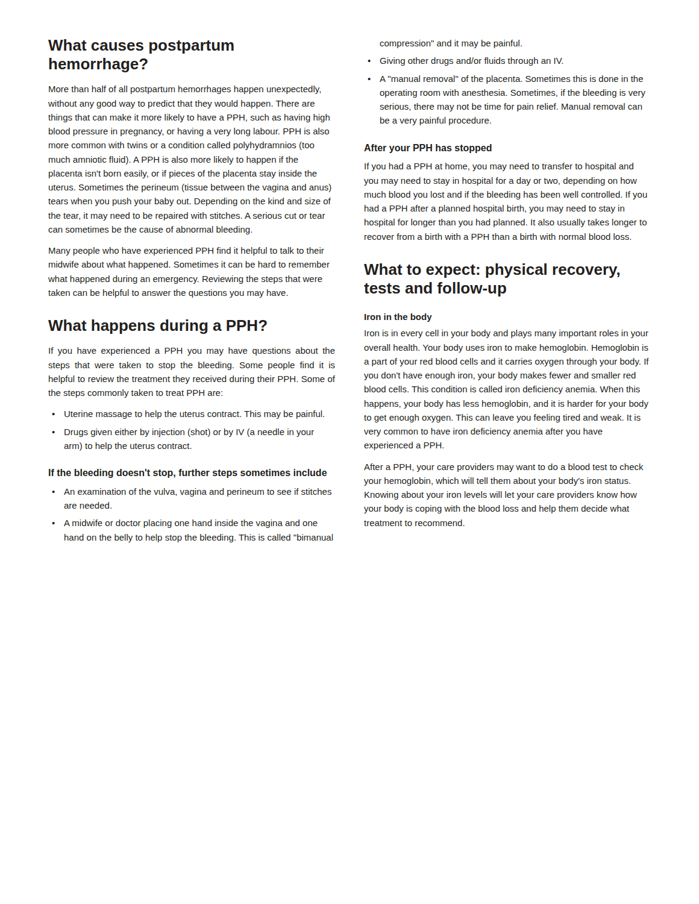What causes postpartum hemorrhage?
More than half of all postpartum hemorrhages happen unexpectedly, without any good way to predict that they would happen. There are things that can make it more likely to have a PPH, such as having high blood pressure in pregnancy, or having a very long labour. PPH is also more common with twins or a condition called polyhydramnios (too much amniotic fluid). A PPH is also more likely to happen if the placenta isn't born easily, or if pieces of the placenta stay inside the uterus. Sometimes the perineum (tissue between the vagina and anus) tears when you push your baby out. Depending on the kind and size of the tear, it may need to be repaired with stitches. A serious cut or tear can sometimes be the cause of abnormal bleeding.
Many people who have experienced PPH find it helpful to talk to their midwife about what happened. Sometimes it can be hard to remember what happened during an emergency. Reviewing the steps that were taken can be helpful to answer the questions you may have.
What happens during a PPH?
If you have experienced a PPH you may have questions about the steps that were taken to stop the bleeding. Some people find it is helpful to review the treatment they received during their PPH. Some of the steps commonly taken to treat PPH are:
Uterine massage to help the uterus contract. This may be painful.
Drugs given either by injection (shot) or by IV (a needle in your arm) to help the uterus contract.
If the bleeding doesn't stop, further steps sometimes include
An examination of the vulva, vagina and perineum to see if stitches are needed.
A midwife or doctor placing one hand inside the vagina and one hand on the belly to help stop the bleeding. This is called "bimanual compression" and it may be painful.
Giving other drugs and/or fluids through an IV.
A "manual removal" of the placenta. Sometimes this is done in the operating room with anesthesia. Sometimes, if the bleeding is very serious, there may not be time for pain relief. Manual removal can be a very painful procedure.
After your PPH has stopped
If you had a PPH at home, you may need to transfer to hospital and you may need to stay in hospital for a day or two, depending on how much blood you lost and if the bleeding has been well controlled. If you had a PPH after a planned hospital birth, you may need to stay in hospital for longer than you had planned. It also usually takes longer to recover from a birth with a PPH than a birth with normal blood loss.
What to expect: physical recovery, tests and follow-up
Iron in the body
Iron is in every cell in your body and plays many important roles in your overall health. Your body uses iron to make hemoglobin. Hemoglobin is a part of your red blood cells and it carries oxygen through your body. If you don't have enough iron, your body makes fewer and smaller red blood cells. This condition is called iron deficiency anemia. When this happens, your body has less hemoglobin, and it is harder for your body to get enough oxygen. This can leave you feeling tired and weak. It is very common to have iron deficiency anemia after you have experienced a PPH.
After a PPH, your care providers may want to do a blood test to check your hemoglobin, which will tell them about your body's iron status. Knowing about your iron levels will let your care providers know how your body is coping with the blood loss and help them decide what treatment to recommend.